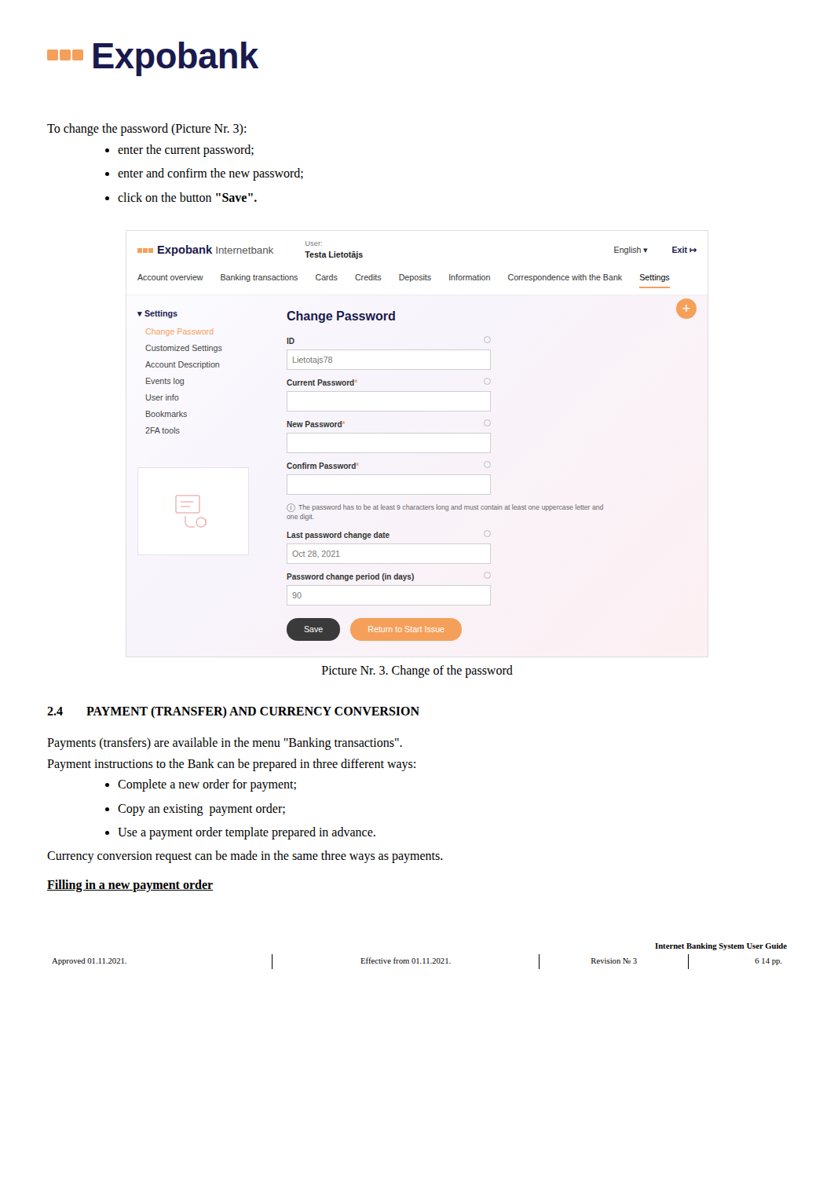Expobank
To change the password (Picture Nr. 3):
enter the current password;
enter and confirm the new password;
click on the button "Save".
Expobank Internetbank
User:Testa Lietotājs
English ▾
Exit ↦
Account overview Banking transactions Cards Credits Deposits Information Correspondence with the Bank Settings
+
▾ Settings
Change Password
Customized Settings
Account Description
Events log
User info
Bookmarks
2FA tools
Change Password
ID
Current Password*
New Password*
Confirm Password*
i The password has to be at least 9 characters long and must contain at least one uppercase letter and one digit.
Last password change date
Password change period (in days)
Save Return to Start Issue
Picture Nr. 3. Change of the password
2.4 PAYMENT (TRANSFER) AND CURRENCY CONVERSION
Payments (transfers) are available in the menu "Banking transactions".
Payment instructions to the Bank can be prepared in three different ways:
Complete a new order for payment;
Copy an existing payment order;
Use a payment order template prepared in advance.
Currency conversion request can be made in the same three ways as payments.
Filling in a new payment order
Internet Banking System User Guide
| Approved 01.11.2021. | Effective from 01.11.2021. | Revision № 3 | 6 14 pp. |